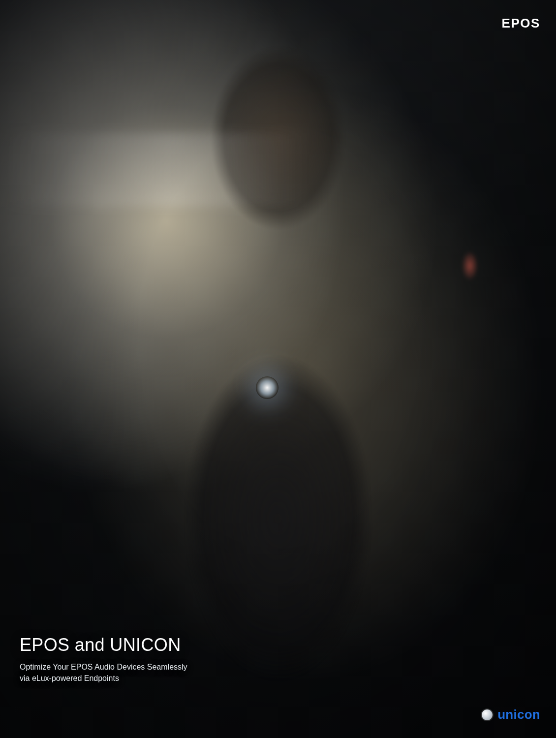EPOS
EPOS and UNICON
Optimize Your EPOS Audio Devices Seamlessly
via eLux-powered Endpoints
unicon